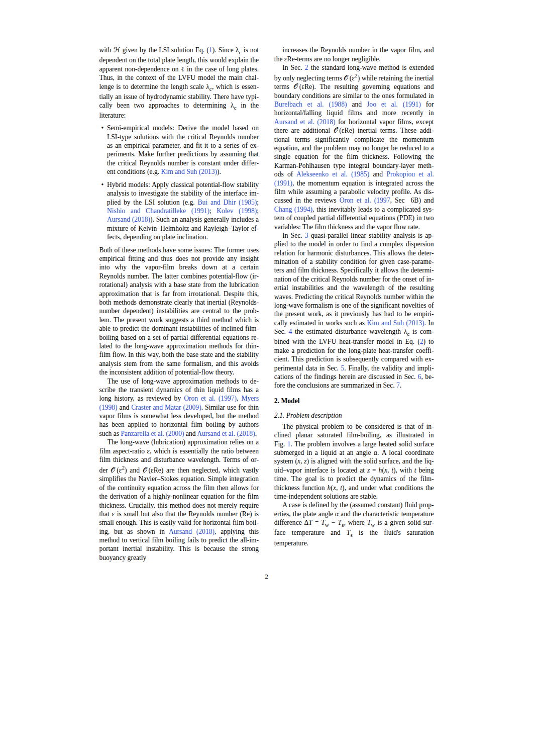with ℋ given by the LSI solution Eq. (1). Since λc is not dependent on the total plate length, this would explain the apparent non-dependence on ℓ in the case of long plates. Thus, in the context of the LVFU model the main challenge is to determine the length scale λc, which is essentially an issue of hydrodynamic stability. There have typically been two approaches to determining λc in the literature:
Semi-empirical models: Derive the model based on LSI-type solutions with the critical Reynolds number as an empirical parameter, and fit it to a series of experiments. Make further predictions by assuming that the critical Reynolds number is constant under different conditions (e.g. Kim and Suh (2013)).
Hybrid models: Apply classical potential-flow stability analysis to investigate the stability of the interface implied by the LSI solution (e.g. Bui and Dhir (1985); Nishio and Chandratilleke (1991); Kolev (1998); Aursand (2018)). Such an analysis generally includes a mixture of Kelvin–Helmholtz and Rayleigh–Taylor effects, depending on plate inclination.
Both of these methods have some issues: The former uses empirical fitting and thus does not provide any insight into why the vapor-film breaks down at a certain Reynolds number. The latter combines potential-flow (irrotational) analysis with a base state from the lubrication approximation that is far from irrotational. Despite this, both methods demonstrate clearly that inertial (Reynolds-number dependent) instabilities are central to the problem. The present work suggests a third method which is able to predict the dominant instabilities of inclined film-boiling based on a set of partial differential equations related to the long-wave approximation methods for thin-film flow. In this way, both the base state and the stability analysis stem from the same formalism, and this avoids the inconsistent addition of potential-flow theory.
The use of long-wave approximation methods to describe the transient dynamics of thin liquid films has a long history, as reviewed by Oron et al. (1997), Myers (1998) and Craster and Matar (2009). Similar use for thin vapor films is somewhat less developed, but the method has been applied to horizontal film boiling by authors such as Panzarella et al. (2000) and Aursand et al. (2018).
The long-wave (lubrication) approximation relies on a film aspect-ratio ε, which is essentially the ratio between film thickness and disturbance wavelength. Terms of order 𝒪 (ε2) and 𝒪 (εRe) are then neglected, which vastly simplifies the Navier–Stokes equation. Simple integration of the continuity equation across the film then allows for the derivation of a highly-nonlinear equation for the film thickness. Crucially, this method does not merely require that ε is small but also that the Reynolds number (Re) is small enough. This is easily valid for horizontal film boiling, but as shown in Aursand (2018), applying this method to vertical film boiling fails to predict the all-important inertial instability. This is because the strong buoyancy greatly
increases the Reynolds number in the vapor film, and the εRe-terms are no longer negligible.
In Sec. 2 the standard long-wave method is extended by only neglecting terms 𝒪 (ε2) while retaining the inertial terms 𝒪 (εRe). The resulting governing equations and boundary conditions are similar to the ones formulated in Burelbach et al. (1988) and Joo et al. (1991) for horizontal/falling liquid films and more recently in Aursand et al. (2018) for horizontal vapor films, except there are additional 𝒪 (εRe) inertial terms. These additional terms significantly complicate the momentum equation, and the problem may no longer be reduced to a single equation for the film thickness. Following the Karman-Pohlhausen type integral boundary-layer methods of Alekseenko et al. (1985) and Prokopiou et al. (1991), the momentum equation is integrated across the film while assuming a parabolic velocity profile. As discussed in the reviews Oron et al. (1997, Sec 6B) and Chang (1994), this inevitably leads to a complicated system of coupled partial differential equations (PDE) in two variables: The film thickness and the vapor flow rate.
In Sec. 3 quasi-parallel linear stability analysis is applied to the model in order to find a complex dispersion relation for harmonic disturbances. This allows the determination of a stability condition for given case-parameters and film thickness. Specifically it allows the determination of the critical Reynolds number for the onset of inertial instabilities and the wavelength of the resulting waves. Predicting the critical Reynolds number within the long-wave formalism is one of the significant novelties of the present work, as it previously has had to be empirically estimated in works such as Kim and Suh (2013). In Sec. 4 the estimated disturbance wavelength λc is combined with the LVFU heat-transfer model in Eq. (2) to make a prediction for the long-plate heat-transfer coefficient. This prediction is subsequently compared with experimental data in Sec. 5. Finally, the validity and implications of the findings herein are discussed in Sec. 6, before the conclusions are summarized in Sec. 7.
2. Model
2.1. Problem description
The physical problem to be considered is that of inclined planar saturated film-boiling, as illustrated in Fig. 1. The problem involves a large heated solid surface submerged in a liquid at an angle α. A local coordinate system (x, z) is aligned with the solid surface, and the liquid–vapor interface is located at z = h(x, t), with t being time. The goal is to predict the dynamics of the film-thickness function h(x, t), and under what conditions the time-independent solutions are stable.
A case is defined by the (assumed constant) fluid properties, the plate angle α and the characteristic temperature difference ΔT = Tw − Ts, where Tw is a given solid surface temperature and Ts is the fluid's saturation temperature.
2